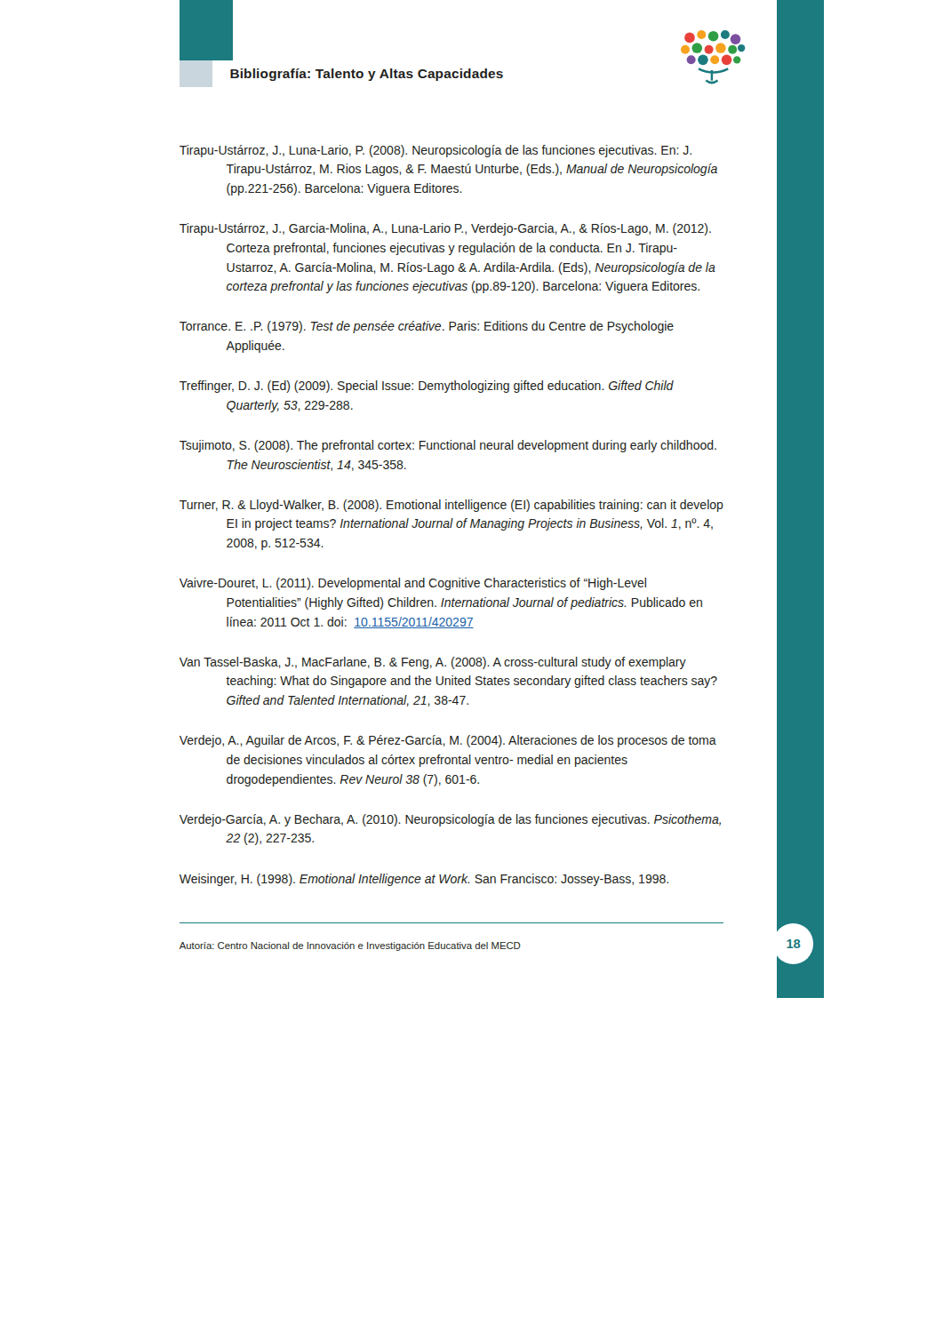Bibliografía: Talento y Altas Capacidades
Tirapu-Ustárroz, J., Luna-Lario, P. (2008). Neuropsicología de las funciones ejecutivas. En: J. Tirapu-Ustárroz, M. Rios Lagos, & F. Maestú Unturbe, (Eds.), Manual de Neuropsicología (pp.221-256). Barcelona: Viguera Editores.
Tirapu-Ustárroz, J., Garcia-Molina, A., Luna-Lario P., Verdejo-Garcia, A., & Ríos-Lago, M. (2012). Corteza prefrontal, funciones ejecutivas y regulación de la conducta. En J. Tirapu-Ustarroz, A. García-Molina, M. Ríos-Lago & A. Ardila-Ardila. (Eds), Neuropsicología de la corteza prefrontal y las funciones ejecutivas (pp.89-120). Barcelona: Viguera Editores.
Torrance. E. .P. (1979). Test de pensée créative. Paris: Editions du Centre de Psychologie Appliquée.
Treffinger, D. J. (Ed) (2009). Special Issue: Demythologizing gifted education. Gifted Child Quarterly, 53, 229-288.
Tsujimoto, S. (2008). The prefrontal cortex: Functional neural development during early childhood. The Neuroscientist, 14, 345-358.
Turner, R. & Lloyd-Walker, B. (2008). Emotional intelligence (EI) capabilities training: can it develop EI in project teams? International Journal of Managing Projects in Business, Vol. 1, nº. 4, 2008, p. 512-534.
Vaivre-Douret, L. (2011). Developmental and Cognitive Characteristics of “High-Level Potentialities” (Highly Gifted) Children. International Journal of pediatrics. Publicado en línea: 2011 Oct 1. doi: 10.1155/2011/420297
Van Tassel-Baska, J., MacFarlane, B. & Feng, A. (2008). A cross-cultural study of exemplary teaching: What do Singapore and the United States secondary gifted class teachers say? Gifted and Talented International, 21, 38-47.
Verdejo, A., Aguilar de Arcos, F. & Pérez-García, M. (2004). Alteraciones de los procesos de toma de decisiones vinculados al córtex prefrontal ventro- medial en pacientes drogodependientes. Rev Neurol 38 (7), 601-6.
Verdejo-García, A. y Bechara, A. (2010). Neuropsicología de las funciones ejecutivas. Psicothema, 22 (2), 227-235.
Weisinger, H. (1998). Emotional Intelligence at Work. San Francisco: Jossey-Bass, 1998.
Autoría: Centro Nacional de Innovación e Investigación Educativa del MECD
18